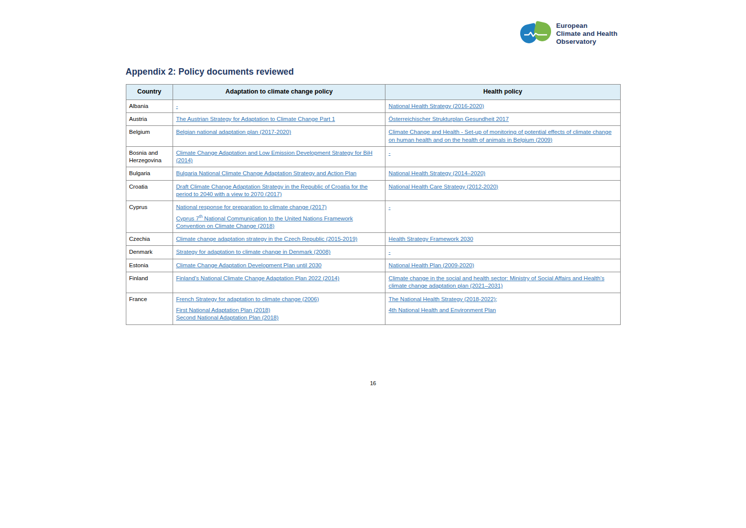European
Climate and Health
Observatory
Appendix 2: Policy documents reviewed
| Country | Adaptation to climate change policy | Health policy |
| --- | --- | --- |
| Albania | - | National Health Strategy (2016-2020) |
| Austria | The Austrian Strategy for Adaptation to Climate Change Part 1 | Österreichischer Strukturplan Gesundheit 2017 |
| Belgium | Belgian national adaptation plan (2017-2020) | Climate Change and Health - Set-up of monitoring of potential effects of climate change on human health and on the health of animals in Belgium (2009) |
| Bosnia and Herzegovina | Climate Change Adaptation and Low Emission Development Strategy for BiH (2014) | - |
| Bulgaria | Bulgaria National Climate Change Adaptation Strategy and Action Plan | National Health Strategy (2014–2020) |
| Croatia | Draft Climate Change Adaptation Strategy in the Republic of Croatia for the period to 2040 with a view to 2070 (2017) | National Health Care Strategy (2012-2020) |
| Cyprus | National response for preparation to climate change (2017) Cyprus 7 th National Communication to the United Nations Framework Convention on Climate Change (2018) | - |
| Czechia | Climate change adaptation strategy in the Czech Republic (2015-2019) | Health Strategy Framework 2030 |
| Denmark | Strategy for adaptation to climate change in Denmark (2008) | - |
| Estonia | Climate Change Adaptation Development Plan until 2030 | National Health Plan (2009-2020) |
| Finland | Finland’s National Climate Change Adaptation Plan 2022 (2014) | Climate change in the social and health sector: Ministry of Social Affairs and Health’s climate change adaptation plan (2021–2031) |
| France | French Strategy for adaptation to climate change (2006) First National Adaptation Plan (2018) Second National Adaptation Plan (2018) | The National Health Strategy (2018-2022); 4th National Health and Environment Plan |
16